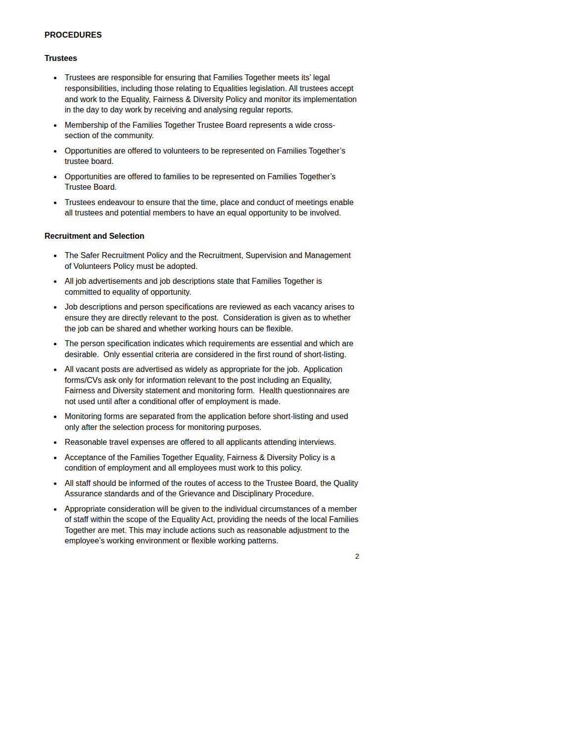PROCEDURES
Trustees
Trustees are responsible for ensuring that Families Together meets its’ legal responsibilities, including those relating to Equalities legislation. All trustees accept and work to the Equality, Fairness & Diversity Policy and monitor its implementation in the day to day work by receiving and analysing regular reports.
Membership of the Families Together Trustee Board represents a wide cross-section of the community.
Opportunities are offered to volunteers to be represented on Families Together’s trustee board.
Opportunities are offered to families to be represented on Families Together’s Trustee Board.
Trustees endeavour to ensure that the time, place and conduct of meetings enable all trustees and potential members to have an equal opportunity to be involved.
Recruitment and Selection
The Safer Recruitment Policy and the Recruitment, Supervision and Management of Volunteers Policy must be adopted.
All job advertisements and job descriptions state that Families Together is committed to equality of opportunity.
Job descriptions and person specifications are reviewed as each vacancy arises to ensure they are directly relevant to the post. Consideration is given as to whether the job can be shared and whether working hours can be flexible.
The person specification indicates which requirements are essential and which are desirable. Only essential criteria are considered in the first round of short-listing.
All vacant posts are advertised as widely as appropriate for the job. Application forms/CVs ask only for information relevant to the post including an Equality, Fairness and Diversity statement and monitoring form. Health questionnaires are not used until after a conditional offer of employment is made.
Monitoring forms are separated from the application before short-listing and used only after the selection process for monitoring purposes.
Reasonable travel expenses are offered to all applicants attending interviews.
Acceptance of the Families Together Equality, Fairness & Diversity Policy is a condition of employment and all employees must work to this policy.
All staff should be informed of the routes of access to the Trustee Board, the Quality Assurance standards and of the Grievance and Disciplinary Procedure.
Appropriate consideration will be given to the individual circumstances of a member of staff within the scope of the Equality Act, providing the needs of the local Families Together are met. This may include actions such as reasonable adjustment to the employee’s working environment or flexible working patterns.
2